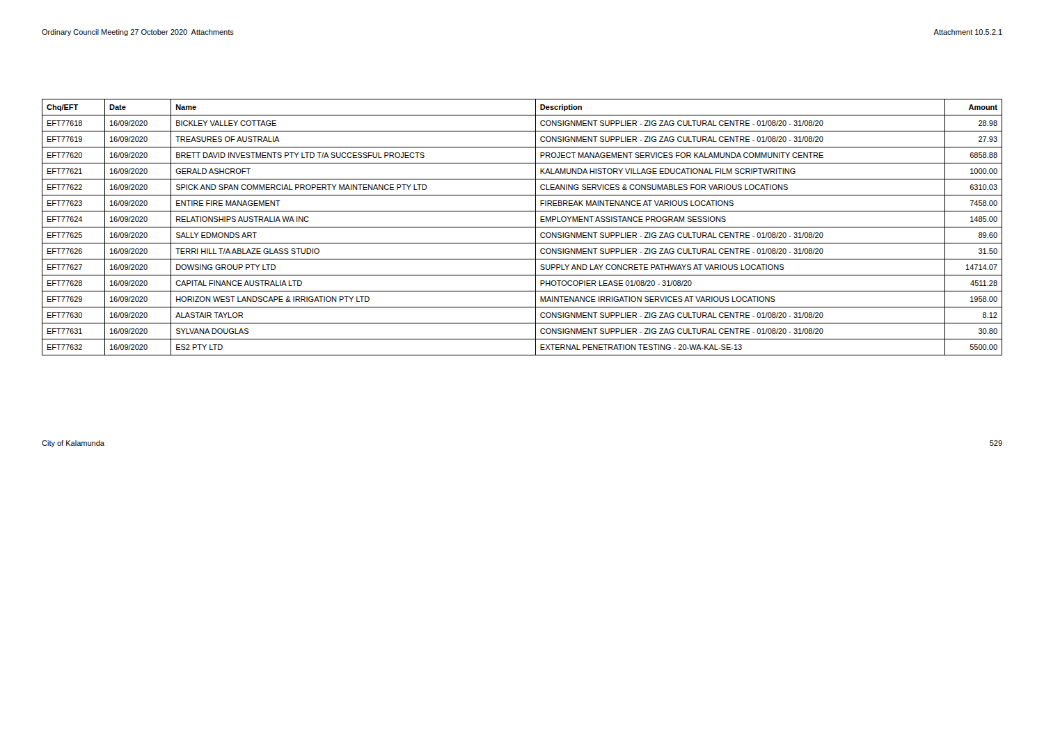Ordinary Council Meeting 27 October 2020 Attachments Attachment 10.5.2.1
Payment listing
| Chq/EFT | Date | Name | Description | Amount |
| --- | --- | --- | --- | --- |
| EFT77618 | 16/09/2020 | BICKLEY VALLEY COTTAGE | CONSIGNMENT SUPPLIER - ZIG ZAG CULTURAL CENTRE - 01/08/20 - 31/08/20 | 28.98 |
| EFT77619 | 16/09/2020 | TREASURES OF AUSTRALIA | CONSIGNMENT SUPPLIER - ZIG ZAG CULTURAL CENTRE - 01/08/20 - 31/08/20 | 27.93 |
| EFT77620 | 16/09/2020 | BRETT DAVID INVESTMENTS PTY LTD T/A SUCCESSFUL PROJECTS | PROJECT MANAGEMENT SERVICES FOR KALAMUNDA COMMUNITY CENTRE | 6858.88 |
| EFT77621 | 16/09/2020 | GERALD ASHCROFT | KALAMUNDA HISTORY VILLAGE EDUCATIONAL FILM SCRIPTWRITING | 1000.00 |
| EFT77622 | 16/09/2020 | SPICK AND SPAN COMMERCIAL PROPERTY MAINTENANCE PTY LTD | CLEANING SERVICES & CONSUMABLES FOR VARIOUS LOCATIONS | 6310.03 |
| EFT77623 | 16/09/2020 | ENTIRE FIRE MANAGEMENT | FIREBREAK MAINTENANCE AT VARIOUS LOCATIONS | 7458.00 |
| EFT77624 | 16/09/2020 | RELATIONSHIPS AUSTRALIA WA INC | EMPLOYMENT ASSISTANCE PROGRAM SESSIONS | 1485.00 |
| EFT77625 | 16/09/2020 | SALLY EDMONDS ART | CONSIGNMENT SUPPLIER - ZIG ZAG CULTURAL CENTRE - 01/08/20 - 31/08/20 | 89.60 |
| EFT77626 | 16/09/2020 | TERRI HILL T/A ABLAZE GLASS STUDIO | CONSIGNMENT SUPPLIER - ZIG ZAG CULTURAL CENTRE - 01/08/20 - 31/08/20 | 31.50 |
| EFT77627 | 16/09/2020 | DOWSING GROUP PTY LTD | SUPPLY AND LAY CONCRETE PATHWAYS AT VARIOUS LOCATIONS | 14714.07 |
| EFT77628 | 16/09/2020 | CAPITAL FINANCE AUSTRALIA LTD | PHOTOCOPIER LEASE 01/08/20 - 31/08/20 | 4511.28 |
| EFT77629 | 16/09/2020 | HORIZON WEST LANDSCAPE & IRRIGATION PTY LTD | MAINTENANCE IRRIGATION SERVICES AT VARIOUS LOCATIONS | 1958.00 |
| EFT77630 | 16/09/2020 | ALASTAIR TAYLOR | CONSIGNMENT SUPPLIER - ZIG ZAG CULTURAL CENTRE - 01/08/20 - 31/08/20 | 8.12 |
| EFT77631 | 16/09/2020 | SYLVANA DOUGLAS | CONSIGNMENT SUPPLIER - ZIG ZAG CULTURAL CENTRE - 01/08/20 - 31/08/20 | 30.80 |
| EFT77632 | 16/09/2020 | ES2 PTY LTD | EXTERNAL PENETRATION TESTING - 20-WA-KAL-SE-13 | 5500.00 |
City of Kalamunda 529